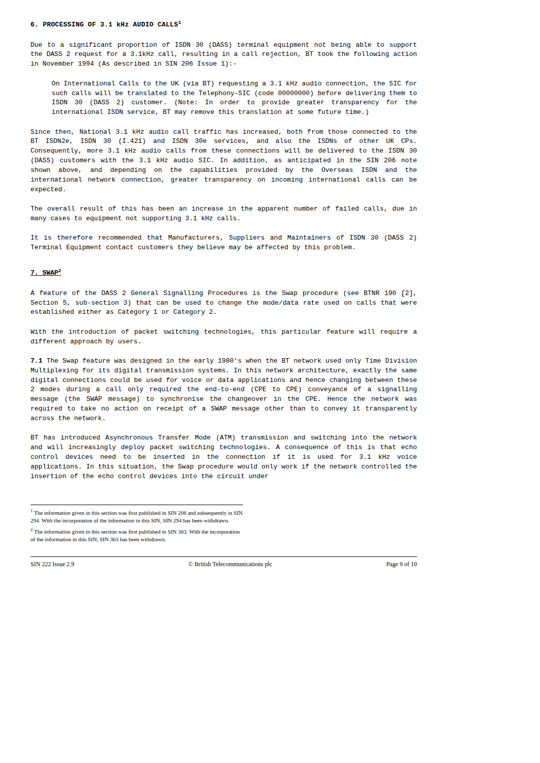6. PROCESSING OF 3.1 kHz AUDIO CALLS1
Due to a significant proportion of ISDN 30 (DASS) terminal equipment not being able to support the DASS 2 request for a 3.1kHz call, resulting in a call rejection, BT took the following action in November 1994 (As described in SIN 206 Issue 1):-
On International Calls to the UK (via BT) requesting a 3.1 kHz audio connection, the SIC for such calls will be translated to the Telephony-SIC (code 00000000) before delivering them to ISDN 30 (DASS 2) customer. (Note: In order to provide greater transparency for the international ISDN service, BT may remove this translation at some future time.)
Since then, National 3.1 kHz audio call traffic has increased, both from those connected to the BT ISDN2e, ISDN 30 (I.421) and ISDN 30e services, and also the ISDNs of other UK CPs. Consequently, more 3.1 kHz audio calls from these connections will be delivered to the ISDN 30 (DASS) customers with the 3.1 kHz audio SIC. In addition, as anticipated in the SIN 206 note shown above, and depending on the capabilities provided by the Overseas ISDN and the international network connection, greater transparency on incoming international calls can be expected.
The overall result of this has been an increase in the apparent number of failed calls, due in many cases to equipment not supporting 3.1 kHz calls.
It is therefore recommended that Manufacturers, Suppliers and Maintainers of ISDN 30 (DASS 2) Terminal Equipment contact customers they believe may be affected by this problem.
7. SWAP2
A feature of the DASS 2 General Signalling Procedures is the Swap procedure (see BTNR 190 [2], Section 5, sub-section 3) that can be used to change the mode/data rate used on calls that were established either as Category 1 or Category 2.
With the introduction of packet switching technologies, this particular feature will require a different approach by users.
7.1 The Swap feature was designed in the early 1980's when the BT network used only Time Division Multiplexing for its digital transmission systems. In this network architecture, exactly the same digital connections could be used for voice or data applications and hence changing between these 2 modes during a call only required the end-to-end (CPE to CPE) conveyance of a signalling message (the SWAP message) to synchronise the changeover in the CPE. Hence the network was required to take no action on receipt of a SWAP message other than to convey it transparently across the network.
BT has introduced Asynchronous Transfer Mode (ATM) transmission and switching into the network and will increasingly deploy packet switching technologies. A consequence of this is that echo control devices need to be inserted in the connection if it is used for 3.1 kHz voice applications. In this situation, the Swap procedure would only work if the network controlled the insertion of the echo control devices into the circuit under
1 The information given in this section was first published in SIN 206 and subsequently in SIN 294. With the incorporation of the information in this SIN, SIN 294 has been withdrawn.
2 The information given in this section was first published in SIN 363. With the incorporation of the information in this SIN, SIN 363 has been withdrawn.
SIN 222 Issue 2.9 © British Telecommunications plc Page 9 of 10